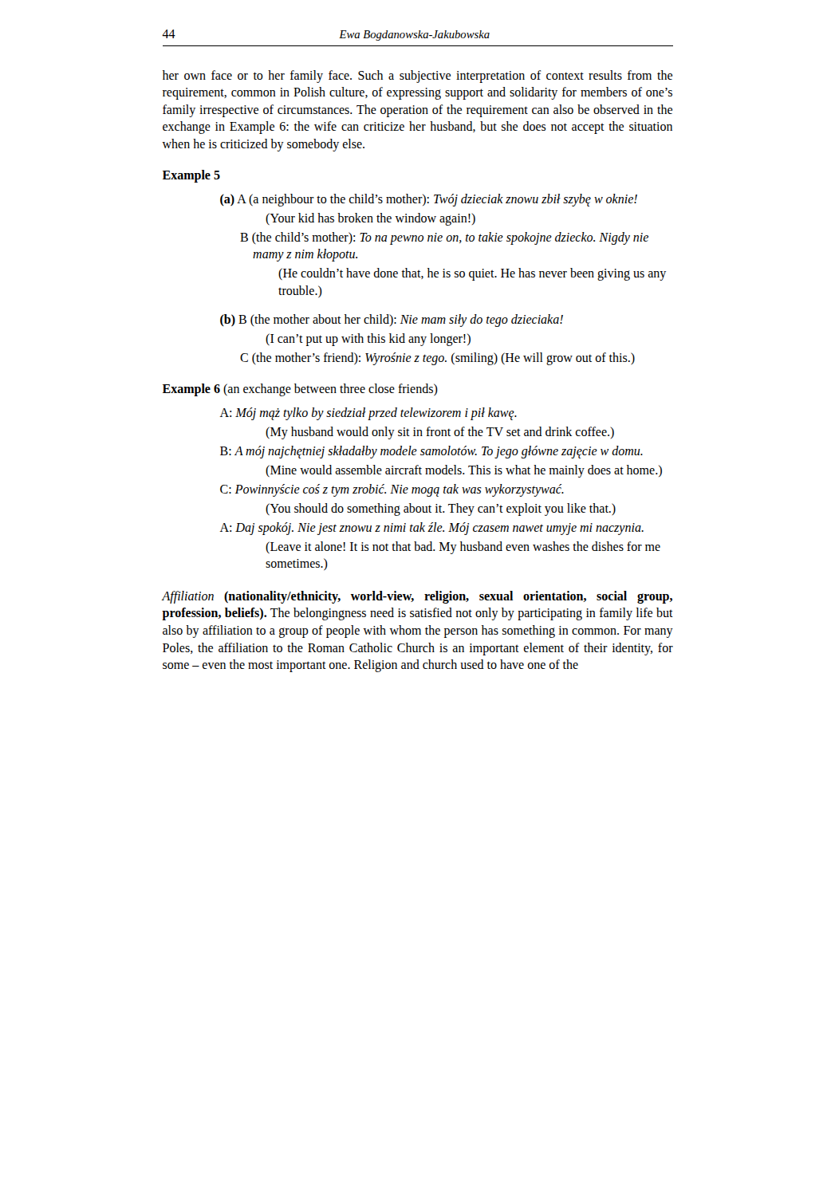44
Ewa Bogdanowska-Jakubowska
her own face or to her family face. Such a subjective interpretation of context results from the requirement, common in Polish culture, of expressing support and solidarity for members of one’s family irrespective of circumstances. The operation of the requirement can also be observed in the exchange in Example 6: the wife can criticize her husband, but she does not accept the situation when he is criticized by somebody else.
Example 5
(a) A (a neighbour to the child’s mother): Twój dzieciak znowu zbił szybę w oknie!
(Your kid has broken the window again!)
B (the child’s mother): To na pewno nie on, to takie spokojne dziecko. Nigdy nie mamy z nim kłopotu.
(He couldn’t have done that, he is so quiet. He has never been giving us any trouble.)
(b) B (the mother about her child): Nie mam siły do tego dzieciaka!
(I can’t put up with this kid any longer!)
C (the mother’s friend): Wyrośnie z tego. (smiling) (He will grow out of this.)
Example 6 (an exchange between three close friends)
A: Mój mąż tylko by siedział przed telewizorem i pił kawę.
(My husband would only sit in front of the TV set and drink coffee.)
B: A mój najchętniej składałby modele samolotów. To jego główne zajęcie w domu.
(Mine would assemble aircraft models. This is what he mainly does at home.)
C: Powinnyście coś z tym zrobić. Nie mogą tak was wykorzystywać.
(You should do something about it. They can’t exploit you like that.)
A: Daj spokój. Nie jest znowu z nimi tak źle. Mój czasem nawet umyje mi naczynia.
(Leave it alone! It is not that bad. My husband even washes the dishes for me sometimes.)
Affiliation (nationality/ethnicity, world-view, religion, sexual orientation, social group, profession, beliefs). The belongingness need is satisfied not only by participating in family life but also by affiliation to a group of people with whom the person has something in common. For many Poles, the affiliation to the Roman Catholic Church is an important element of their identity, for some – even the most important one. Religion and church used to have one of the